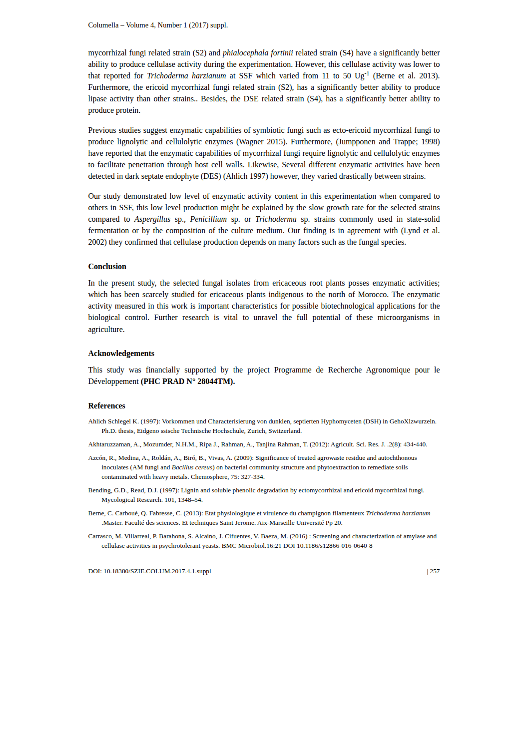Columella – Volume 4, Number 1 (2017) suppl.
mycorrhizal fungi related strain (S2) and phialocephala fortinii related strain (S4) have a significantly better ability to produce cellulase activity during the experimentation. However, this cellulase activity was lower to that reported for Trichoderma harzianum at SSF which varied from 11 to 50 Ug-1 (Berne et al. 2013). Furthermore, the ericoid mycorrhizal fungi related strain (S2), has a significantly better ability to produce lipase activity than other strains.. Besides, the DSE related strain (S4), has a significantly better ability to produce protein.
Previous studies suggest enzymatic capabilities of symbiotic fungi such as ecto-ericoid mycorrhizal fungi to produce lignolytic and cellulolytic enzymes (Wagner 2015). Furthermore, (Jumpponen and Trappe; 1998) have reported that the enzymatic capabilities of mycorrhizal fungi require lignolytic and cellulolytic enzymes to facilitate penetration through host cell walls. Likewise, Several different enzymatic activities have been detected in dark septate endophyte (DES) (Ahlich 1997) however, they varied drastically between strains.
Our study demonstrated low level of enzymatic activity content in this experimentation when compared to others in SSF, this low level production might be explained by the slow growth rate for the selected strains compared to Aspergillus sp., Penicillium sp. or Trichoderma sp. strains commonly used in state-solid fermentation or by the composition of the culture medium. Our finding is in agreement with (Lynd et al. 2002) they confirmed that cellulase production depends on many factors such as the fungal species.
Conclusion
In the present study, the selected fungal isolates from ericaceous root plants posses enzymatic activities; which has been scarcely studied for ericaceous plants indigenous to the north of Morocco. The enzymatic activity measured in this work is important characteristics for possible biotechnological applications for the biological control. Further research is vital to unravel the full potential of these microorganisms in agriculture.
Acknowledgements
This study was financially supported by the project Programme de Recherche Agronomique pour le Développement (PHC PRAD N° 28044TM).
References
Ahlich Schlegel K. (1997): Vorkommen und Characterisierung von dunklen, septierten Hyphomyceten (DSH) in GehoXlzwurzeln. Ph.D. thesis, Eidgeno ssische Technische Hochschule, Zurich, Switzerland.
Akhtaruzzaman, A., Mozumder, N.H.M., Ripa J., Rahman, A., Tanjina Rahman, T. (2012): Agricult. Sci. Res. J. .2(8): 434-440.
Azcón, R., Medina, A., Roldán, A., Biró, B., Vivas, A. (2009): Significance of treated agrowaste residue and autochthonous inoculates (AM fungi and Bacillus cereus) on bacterial community structure and phytoextraction to remediate soils contaminated with heavy metals. Chemosphere, 75: 327-334.
Bending, G.D., Read, D.J. (1997): Lignin and soluble phenolic degradation by ectomycorrhizal and ericoid mycorrhizal fungi. Mycological Research. 101, 1348–54.
Berne, C. Carboué, Q. Fabresse, C. (2013): Etat physiologique et virulence du champignon filamenteux Trichoderma harzianum .Master. Faculté des sciences. Et techniques Saint Jerome. Aix-Marseille Université Pp 20.
Carrasco, M. Villarreal, P. Barahona, S. Alcaíno, J. Cifuentes, V. Baeza, M. (2016) : Screening and characterization of amylase and cellulase activities in psychrotolerant yeasts. BMC Microbiol.16:21 DOI 10.1186/s12866-016-0640-8
DOI: 10.18380/SZIE.COLUM.2017.4.1.suppl | 257